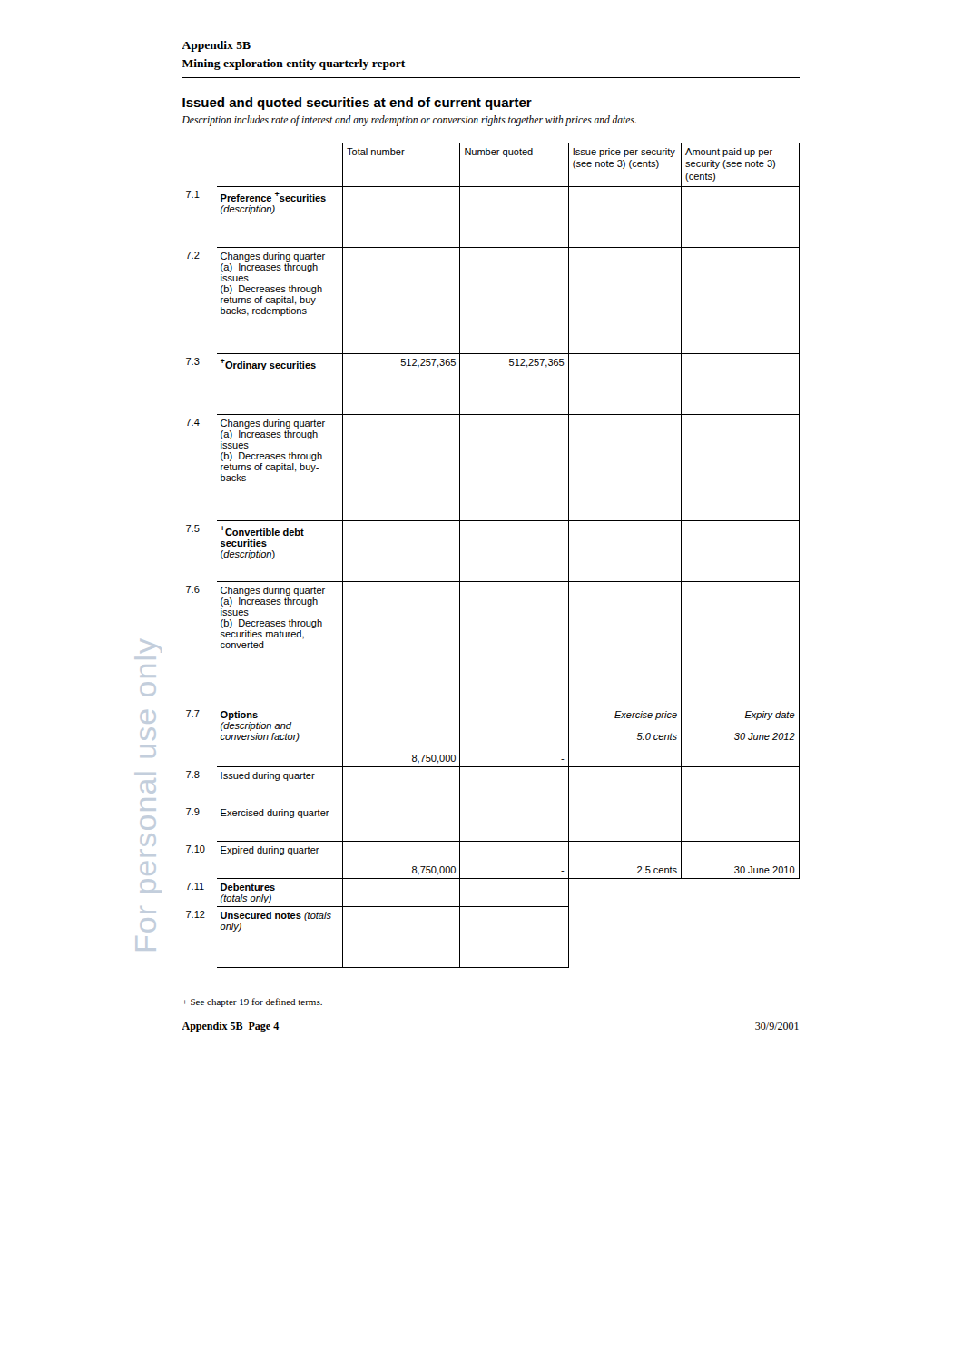For personal use only
Appendix 5B
Mining exploration entity quarterly report
Issued and quoted securities at end of current quarter
Description includes rate of interest and any redemption or conversion rights together with prices and dates.
| | | Total number | Number quoted | Issue price per security (see note 3) (cents) | Amount paid up per security (see note 3) (cents) |
| 7.1 | Preference + securities (description) | | | | |
| 7.2 | Changes during quarter (a) Increases through issues (b) Decreases through returns of capital, buy-backs, redemptions | | | | |
| 7.3 | + Ordinary securities | 512,257,365 | 512,257,365 | | |
| 7.4 | Changes during quarter (a) Increases through issues (b) Decreases through returns of capital, buy-backs | | | | |
| 7.5 | + Convertible debt securities ( description ) | | | | |
| 7.6 | Changes during quarter (a) Increases through issues (b) Decreases through securities matured, converted | | | | |
| 7.7 | Options (description and conversion factor) | 8,750,000 | - | Exercise price 5.0 cents | Expiry date 30 June 2012 |
| 7.8 | Issued during quarter | | | | |
| 7.9 | Exercised during quarter | | | | |
| 7.10 | Expired during quarter | 8,750,000 | - | 2.5 cents | 30 June 2010 |
| 7.11 | Debentures (totals only) | | | | |
| 7.12 | Unsecured notes (totals only) | | |
+ See chapter 19 for defined terms.
Appendix 5B Page 4 30/9/2001